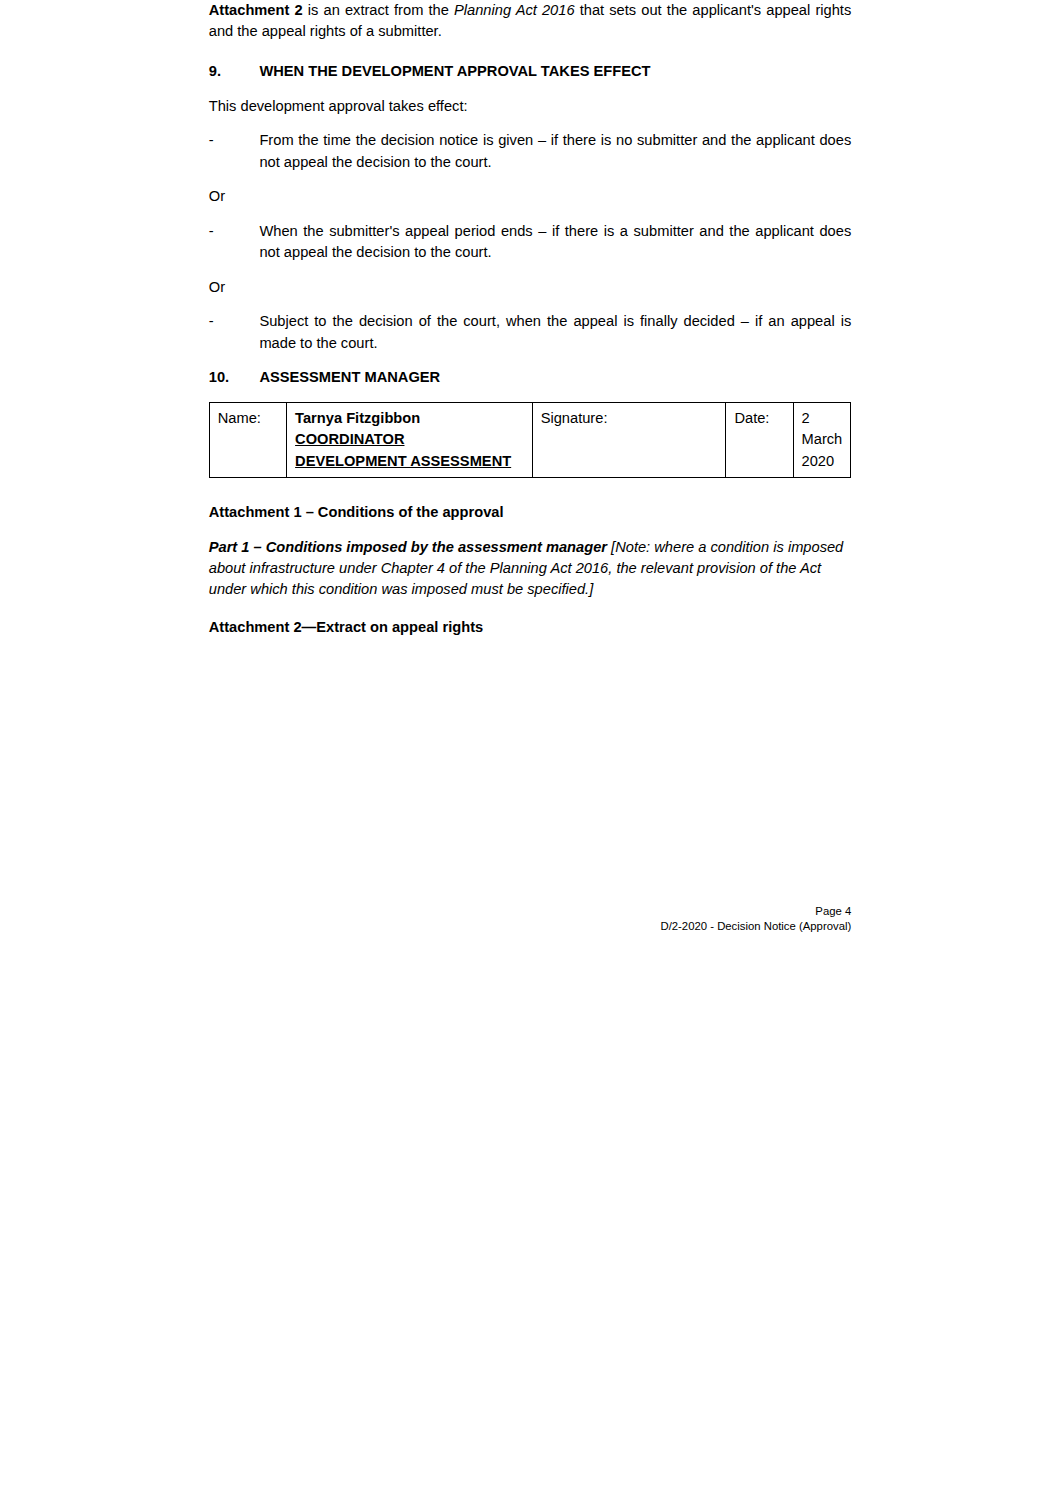Attachment 2 is an extract from the Planning Act 2016 that sets out the applicant's appeal rights and the appeal rights of a submitter.
9.
When the development approval takes effect
This development approval takes effect:
-
From the time the decision notice is given – if there is no submitter and the applicant does not appeal the decision to the court.
Or
-
When the submitter's appeal period ends – if there is a submitter and the applicant does not appeal the decision to the court.
Or
-
Subject to the decision of the court, when the appeal is finally decided – if an appeal is made to the court.
10.
Assessment manager
| Name: | Tarnya Fitzgibbon COORDINATOR DEVELOPMENT ASSESSMENT | Signature: | Date: | 2 March 2020 |
Attachment 1 – Conditions of the approval
Part 1 – Conditions imposed by the assessment manager [Note: where a condition is imposed about infrastructure under Chapter 4 of the Planning Act 2016, the relevant provision of the Act under which this condition was imposed must be specified.]
Attachment 2—Extract on appeal rights
Page 4
D/2-2020 - Decision Notice (Approval)